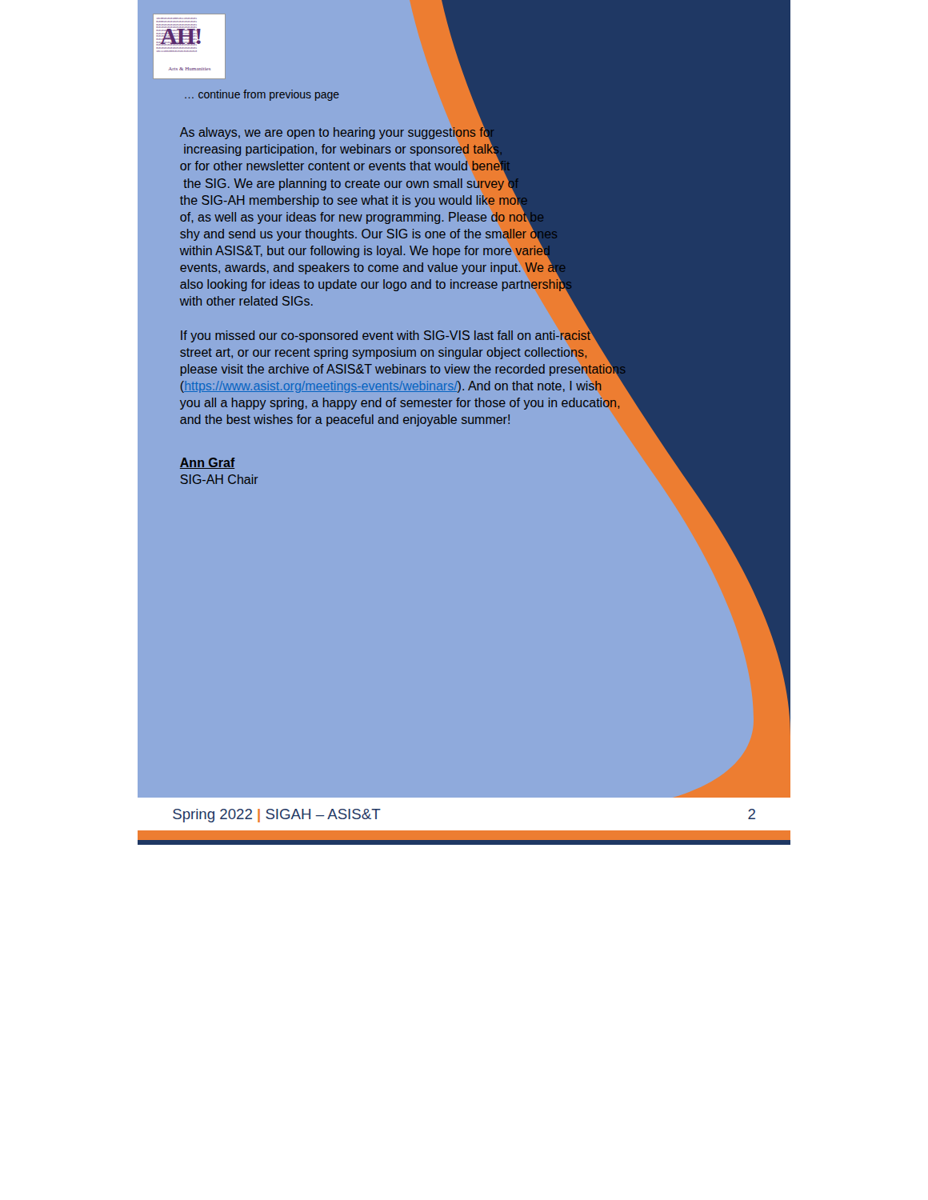1010010101010001011101010101
0100010101010101010101010101
0101010101010101010101010101
0101010101010101010101010101
0101010101010101010101010101
0101010101010101010101010101
0101010101010101010101010101
0101010101010101010101010101
0101010101010101010101010101
0101010101010101010101010101
0101010101010101010101010101
1011110010001010101010101010
AH!
Arts & Humanities
… continue from previous page
As always, we are open to hearing your suggestions for
increasing participation, for webinars or sponsored talks,
or for other newsletter content or events that would benefit
the SIG. We are planning to create our own small survey of
the SIG-AH membership to see what it is you would like more
of, as well as your ideas for new programming. Please do not be
shy and send us your thoughts. Our SIG is one of the smaller ones
within ASIS&T, but our following is loyal. We hope for more varied
events, awards, and speakers to come and value your input. We are
also looking for ideas to update our logo and to increase partnerships
with other related SIGs.
If you missed our co-sponsored event with SIG-VIS last fall on anti-racist
street art, or our recent spring symposium on singular object collections,
please visit the archive of ASIS&T webinars to view the recorded presentations
(https://www.asist.org/meetings-events/webinars/). And on that note, I wish
you all a happy spring, a happy end of semester for those of you in education,
and the best wishes for a peaceful and enjoyable summer!
Ann Graf
SIG-AH Chair
Spring 2022 | SIGAH – ASIS&T
2